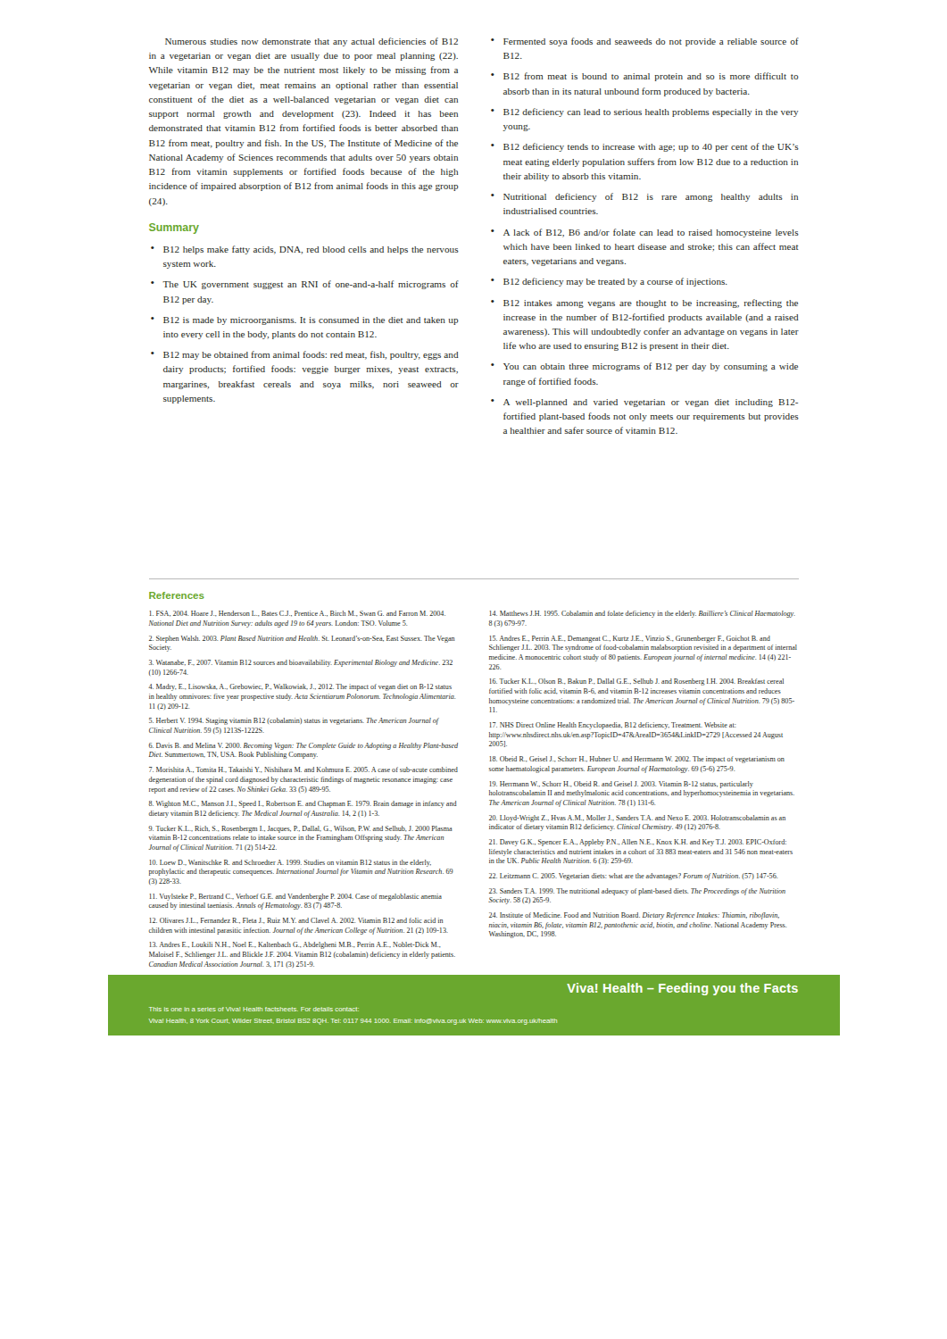Numerous studies now demonstrate that any actual deficiencies of B12 in a vegetarian or vegan diet are usually due to poor meal planning (22). While vitamin B12 may be the nutrient most likely to be missing from a vegetarian or vegan diet, meat remains an optional rather than essential constituent of the diet as a well-balanced vegetarian or vegan diet can support normal growth and development (23). Indeed it has been demonstrated that vitamin B12 from fortified foods is better absorbed than B12 from meat, poultry and fish. In the US, The Institute of Medicine of the National Academy of Sciences recommends that adults over 50 years obtain B12 from vitamin supplements or fortified foods because of the high incidence of impaired absorption of B12 from animal foods in this age group (24).
Summary
B12 helps make fatty acids, DNA, red blood cells and helps the nervous system work.
The UK government suggest an RNI of one-and-a-half micrograms of B12 per day.
B12 is made by microorganisms. It is consumed in the diet and taken up into every cell in the body, plants do not contain B12.
B12 may be obtained from animal foods: red meat, fish, poultry, eggs and dairy products; fortified foods: veggie burger mixes, yeast extracts, margarines, breakfast cereals and soya milks, nori seaweed or supplements.
Fermented soya foods and seaweeds do not provide a reliable source of B12.
B12 from meat is bound to animal protein and so is more difficult to absorb than in its natural unbound form produced by bacteria.
B12 deficiency can lead to serious health problems especially in the very young.
B12 deficiency tends to increase with age; up to 40 per cent of the UK’s meat eating elderly population suffers from low B12 due to a reduction in their ability to absorb this vitamin.
Nutritional deficiency of B12 is rare among healthy adults in industrialised countries.
A lack of B12, B6 and/or folate can lead to raised homocysteine levels which have been linked to heart disease and stroke; this can affect meat eaters, vegetarians and vegans.
B12 deficiency may be treated by a course of injections.
B12 intakes among vegans are thought to be increasing, reflecting the increase in the number of B12-fortified products available (and a raised awareness). This will undoubtedly confer an advantage on vegans in later life who are used to ensuring B12 is present in their diet.
You can obtain three micrograms of B12 per day by consuming a wide range of fortified foods.
A well-planned and varied vegetarian or vegan diet including B12-fortified plant-based foods not only meets our requirements but provides a healthier and safer source of vitamin B12.
References
1. FSA, 2004. Hoare J., Henderson L., Bates C.J., Prentice A., Birch M., Swan G. and Farron M. 2004. National Diet and Nutrition Survey: adults aged 19 to 64 years. London: TSO. Volume 5.
2. Stephen Walsh. 2003. Plant Based Nutrition and Health. St. Leonard’s-on-Sea, East Sussex. The Vegan Society.
3. Watanabe, F., 2007. Vitamin B12 sources and bioavailability. Experimental Biology and Medicine. 232 (10) 1266-74.
4. Madry, E., Lisowska, A., Grebowiec, P., Walkowiak, J., 2012. The impact of vegan diet on B-12 status in healthy omnivores: five year prospective study. Acta Scientiarum Polonorum. Technologia Alimentaria. 11 (2) 209-12.
5. Herbert V. 1994. Staging vitamin B12 (cobalamin) status in vegetarians. The American Journal of Clinical Nutrition. 59 (5) 1213S-1222S.
6. Davis B. and Melina V. 2000. Becoming Vegan: The Complete Guide to Adopting a Healthy Plant-based Diet. Summertown, TN, USA. Book Publishing Company.
7. Morishita A., Tomita H., Takaishi Y., Nishihara M. and Kohmura E. 2005. A case of sub-acute combined degeneration of the spinal cord diagnosed by characteristic findings of magnetic resonance imaging: case report and review of 22 cases. No Shinkei Geka. 33 (5) 489-95.
8. Wighton M.C., Manson J.I., Speed I., Robertson E. and Chapman E. 1979. Brain damage in infancy and dietary vitamin B12 deficiency. The Medical Journal of Australia. 14, 2 (1) 1-3.
9. Tucker K.L., Rich, S., Rosenbergm I., Jacques, P., Dallal, G., Wilson, P.W. and Selhub, J. 2000 Plasma vitamin B-12 concentrations relate to intake source in the Framingham Offspring study. The American Journal of Clinical Nutrition. 71 (2) 514-22.
10. Loew D., Wanitschke R. and Schroedter A. 1999. Studies on vitamin B12 status in the elderly, prophylactic and therapeutic consequences. International Journal for Vitamin and Nutrition Research. 69 (3) 228-33.
11. Vuylsteke P., Bertrand C., Verhoef G.E. and Vandenberghe P. 2004. Case of megaloblastic anemia caused by intestinal taeniasis. Annals of Hematology. 83 (7) 487-8.
12. Olivares J.L., Fernandez R., Fleta J., Ruiz M.Y. and Clavel A. 2002. Vitamin B12 and folic acid in children with intestinal parasitic infection. Journal of the American College of Nutrition. 21 (2) 109-13.
13. Andres E., Loukili N.H., Noel E., Kaltenbach G., Abdelgheni M.B., Perrin A.E., Noblet-Dick M., Maloisel F., Schlienger J.L. and Blickle J.F. 2004. Vitamin B12 (cobalamin) deficiency in elderly patients. Canadian Medical Association Journal. 3, 171 (3) 251-9.
14. Matthews J.H. 1995. Cobalamin and folate deficiency in the elderly. Bailliere’s Clinical Haematology. 8 (3) 679-97.
15. Andres E., Perrin A.E., Demangeat C., Kurtz J.E., Vinzio S., Grunenberger F., Goichot B. and Schlienger J.L. 2003. The syndrome of food-cobalamin malabsorption revisited in a department of internal medicine. A monocentric cohort study of 80 patients. European journal of internal medicine. 14 (4) 221-226.
16. Tucker K.L., Olson B., Bakun P., Dallal G.E., Selhub J. and Rosenberg I.H. 2004. Breakfast cereal fortified with folic acid, vitamin B-6, and vitamin B-12 increases vitamin concentrations and reduces homocysteine concentrations: a randomized trial. The American Journal of Clinical Nutrition. 79 (5) 805-11.
17. NHS Direct Online Health Encyclopaedia, B12 deficiency, Treatment. Website at:
http://www.nhsdirect.nhs.uk/en.asp?TopicID=47&AreaID=3654&LinkID=2729 [Accessed 24 August 2005].
18. Obeid R., Geisel J., Schorr H., Hubner U. and Herrmann W. 2002. The impact of vegetarianism on some haematological parameters. European Journal of Haematology. 69 (5-6) 275-9.
19. Herrmann W., Schorr H., Obeid R. and Geisel J. 2003. Vitamin B-12 status, particularly holotranscobalamin II and methylmalonic acid concentrations, and hyperhomocysteinemia in vegetarians. The American Journal of Clinical Nutrition. 78 (1) 131-6.
20. Lloyd-Wright Z., Hvas A.M., Moller J., Sanders T.A. and Nexo E. 2003. Holotranscobalamin as an indicator of dietary vitamin B12 deficiency. Clinical Chemistry. 49 (12) 2076-8.
21. Davey G.K., Spencer E.A., Appleby P.N., Allen N.E., Knox K.H. and Key T.J. 2003. EPIC-Oxford: lifestyle characteristics and nutrient intakes in a cohort of 33 883 meat-eaters and 31 546 non meat-eaters in the UK. Public Health Nutrition. 6 (3): 259-69.
22. Leitzmann C. 2005. Vegetarian diets: what are the advantages? Forum of Nutrition. (57) 147-56.
23. Sanders T.A. 1999. The nutritional adequacy of plant-based diets. The Proceedings of the Nutrition Society. 58 (2) 265-9.
24. Institute of Medicine. Food and Nutrition Board. Dietary Reference Intakes: Thiamin, riboflavin, niacin, vitamin B6, folate, vitamin B12, pantothenic acid, biotin, and choline. National Academy Press. Washington, DC, 1998.
Viva! Health – Feeding you the Facts
This is one in a series of Viva! Health factsheets. For details contact:
Viva! Health, 8 York Court, Wilder Street, Bristol BS2 8QH. Tel: 0117 944 1000. Email: info@viva.org.uk Web: www.viva.org.uk/health